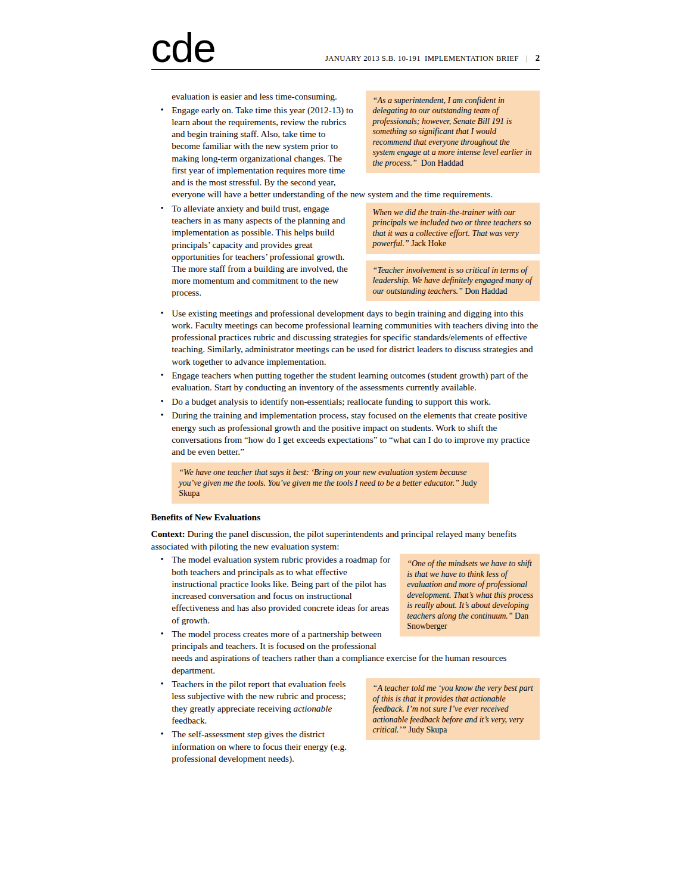cde
JANUARY 2013 S.B. 10-191 IMPLEMENTATION BRIEF |2
“As a superintendent, I am confident in delegating to our outstanding team of professionals; however, Senate Bill 191 is something so significant that I would recommend that everyone throughout the system engage at a more intense level earlier in the process.” Don Haddad
evaluation is easier and less time-consuming.
Engage early on. Take time this year (2012-13) to learn about the requirements, review the rubrics and begin training staff. Also, take time to become familiar with the new system prior to making long-term organizational changes. The first year of implementation requires more time and is the most stressful. By the second year, everyone will have a better understanding of the new system and the time requirements.
When we did the train-the-trainer with our principals we included two or three teachers so that it was a collective effort. That was very powerful.” Jack Hoke
“Teacher involvement is so critical in terms of leadership. We have definitely engaged many of our outstanding teachers.” Don Haddad
To alleviate anxiety and build trust, engage teachers in as many aspects of the planning and implementation as possible. This helps build principals’ capacity and provides great opportunities for teachers’ professional growth. The more staff from a building are involved, the more momentum and commitment to the new process.
Use existing meetings and professional development days to begin training and digging into this work. Faculty meetings can become professional learning communities with teachers diving into the professional practices rubric and discussing strategies for specific standards/elements of effective teaching. Similarly, administrator meetings can be used for district leaders to discuss strategies and work together to advance implementation.
Engage teachers when putting together the student learning outcomes (student growth) part of the evaluation. Start by conducting an inventory of the assessments currently available.
Do a budget analysis to identify non-essentials; reallocate funding to support this work.
During the training and implementation process, stay focused on the elements that create positive energy such as professional growth and the positive impact on students. Work to shift the conversations from “how do I get exceeds expectations” to “what can I do to improve my practice and be even better.”
“We have one teacher that says it best: ‘Bring on your new evaluation system because you’ve given me the tools. You’ve given me the tools I need to be a better educator.” Judy Skupa
Benefits of New Evaluations
Context: During the panel discussion, the pilot superintendents and principal relayed many benefits associated with piloting the new evaluation system:
“One of the mindsets we have to shift is that we have to think less of evaluation and more of professional development. That’s what this process is really about. It’s about developing teachers along the continuum.” Dan Snowberger
The model evaluation system rubric provides a roadmap for both teachers and principals as to what effective instructional practice looks like. Being part of the pilot has increased conversation and focus on instructional effectiveness and has also provided concrete ideas for areas of growth.
The model process creates more of a partnership between principals and teachers. It is focused on the professional needs and aspirations of teachers rather than a compliance exercise for the human resources department.
“A teacher told me ‘you know the very best part of this is that it provides that actionable feedback. I’m not sure I’ve ever received actionable feedback before and it’s very, very critical.’” Judy Skupa
Teachers in the pilot report that evaluation feels less subjective with the new rubric and process; they greatly appreciate receiving actionable feedback.
The self-assessment step gives the district information on where to focus their energy (e.g. professional development needs).